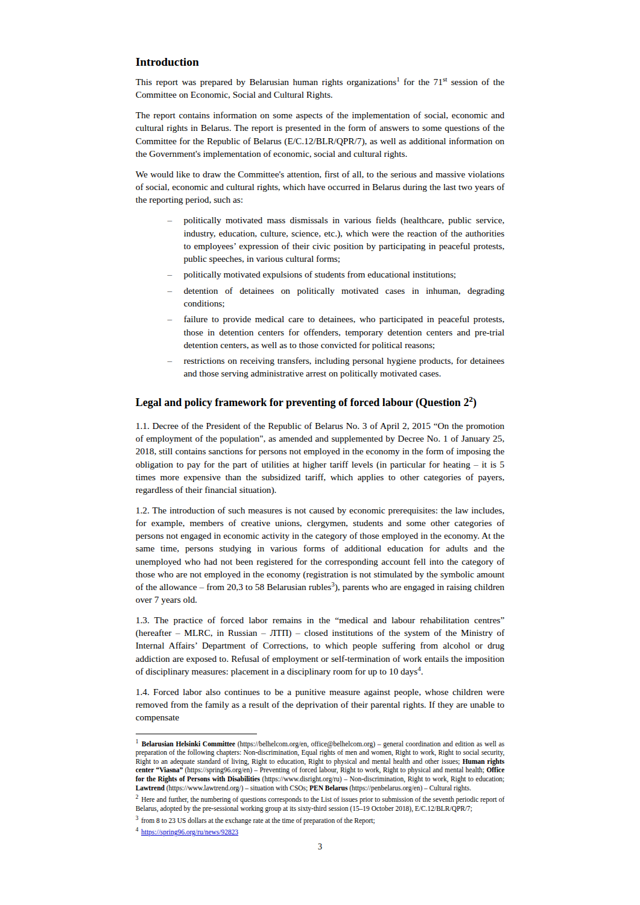Introduction
This report was prepared by Belarusian human rights organizations1 for the 71st session of the Committee on Economic, Social and Cultural Rights.
The report contains information on some aspects of the implementation of social, economic and cultural rights in Belarus. The report is presented in the form of answers to some questions of the Committee for the Republic of Belarus (E/C.12/BLR/QPR/7), as well as additional information on the Government's implementation of economic, social and cultural rights.
We would like to draw the Committee's attention, first of all, to the serious and massive violations of social, economic and cultural rights, which have occurred in Belarus during the last two years of the reporting period, such as:
politically motivated mass dismissals in various fields (healthcare, public service, industry, education, culture, science, etc.), which were the reaction of the authorities to employees’ expression of their civic position by participating in peaceful protests, public speeches, in various cultural forms;
politically motivated expulsions of students from educational institutions;
detention of detainees on politically motivated cases in inhuman, degrading conditions;
failure to provide medical care to detainees, who participated in peaceful protests, those in detention centers for offenders, temporary detention centers and pre-trial detention centers, as well as to those convicted for political reasons;
restrictions on receiving transfers, including personal hygiene products, for detainees and those serving administrative arrest on politically motivated cases.
Legal and policy framework for preventing of forced labour (Question 22)
1.1. Decree of the President of the Republic of Belarus No. 3 of April 2, 2015 “On the promotion of employment of the population", as amended and supplemented by Decree No. 1 of January 25, 2018, still contains sanctions for persons not employed in the economy in the form of imposing the obligation to pay for the part of utilities at higher tariff levels (in particular for heating – it is 5 times more expensive than the subsidized tariff, which applies to other categories of payers, regardless of their financial situation).
1.2. The introduction of such measures is not caused by economic prerequisites: the law includes, for example, members of creative unions, clergymen, students and some other categories of persons not engaged in economic activity in the category of those employed in the economy. At the same time, persons studying in various forms of additional education for adults and the unemployed who had not been registered for the corresponding account fell into the category of those who are not employed in the economy (registration is not stimulated by the symbolic amount of the allowance – from 20,3 to 58 Belarusian rubles3), parents who are engaged in raising children over 7 years old.
1.3. The practice of forced labor remains in the “medical and labour rehabilitation centres” (hereafter – MLRC, in Russian – ЛТП) – closed institutions of the system of the Ministry of Internal Affairs’ Department of Corrections, to which people suffering from alcohol or drug addiction are exposed to. Refusal of employment or self-termination of work entails the imposition of disciplinary measures: placement in a disciplinary room for up to 10 days4.
1.4. Forced labor also continues to be a punitive measure against people, whose children were removed from the family as a result of the deprivation of their parental rights. If they are unable to compensate
1 Belarusian Helsinki Committee (https://belhelcom.org/en, office@belhelcom.org) – general coordination and edition as well as preparation of the following chapters: Non-discrimination, Equal rights of men and women, Right to work, Right to social security, Right to an adequate standard of living, Right to education, Right to physical and mental health and other issues; Human rights center “Viasna” (https://spring96.org/en) – Preventing of forced labour, Right to work, Right to physical and mental health; Office for the Rights of Persons with Disabilities (https://www.disright.org/ru) – Non-discrimination, Right to work, Right to education; Lawtrend (https://www.lawtrend.org/) – situation with CSOs; PEN Belarus (https://penbelarus.org/en) – Cultural rights.
2 Here and further, the numbering of questions corresponds to the List of issues prior to submission of the seventh periodic report of Belarus, adopted by the pre-sessional working group at its sixty-third session (15–19 October 2018), E/C.12/BLR/QPR/7;
3 from 8 to 23 US dollars at the exchange rate at the time of preparation of the Report;
4 https://spring96.org/ru/news/92823
3